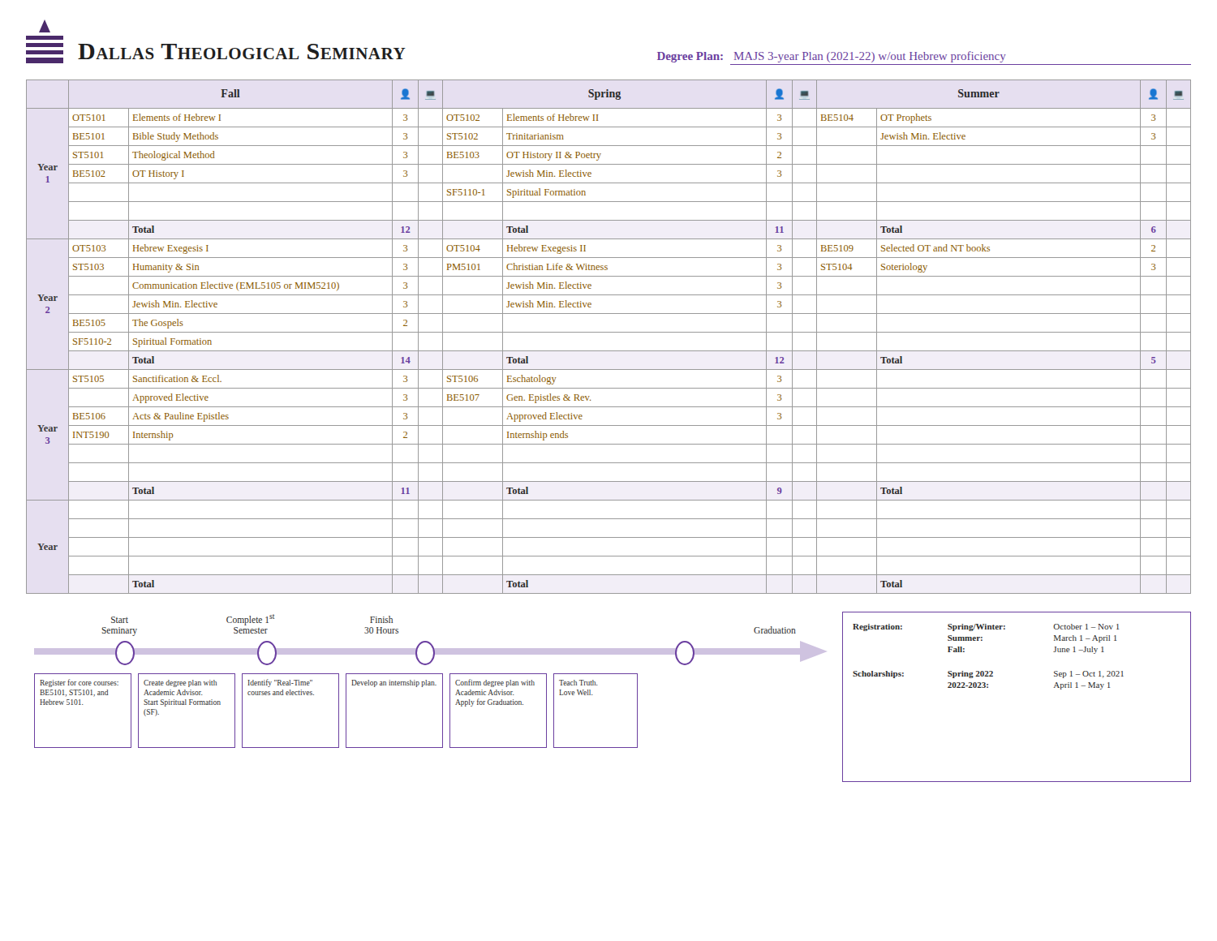Dallas Theological Seminary
Degree Plan: MAJS 3-year Plan (2021-22) w/out Hebrew proficiency
| | Fall | | | Spring | | | Summer | | |
| --- | --- | --- | --- | --- | --- | --- | --- | --- | --- |
| Year 1 | OT5101 | Elements of Hebrew I | 3 | | OT5102 | Elements of Hebrew II | 3 | | BE5104 | OT Prophets | 3 | |
| BE5101 | Bible Study Methods | 3 | | ST5102 | Trinitarianism | 3 | | | Jewish Min. Elective | 3 | |
| ST5101 | Theological Method | 3 | | BE5103 | OT History II & Poetry | 2 | | | | | |
| BE5102 | OT History I | 3 | | | Jewish Min. Elective | 3 | | | | | |
| | | | | SF5110-1 | Spiritual Formation | | | | | | |
| | Total | 12 | | | Total | 11 | | | Total | 6 | |
| Year 2 | OT5103 | Hebrew Exegesis I | 3 | | OT5104 | Hebrew Exegesis II | 3 | | BE5109 | Selected OT and NT books | 2 | |
| ST5103 | Humanity & Sin | 3 | | PM5101 | Christian Life & Witness | 3 | | ST5104 | Soteriology | 3 | |
| | Communication Elective (EML5105 or MIM5210) | 3 | | | Jewish Min. Elective | 3 | | | | | |
| | Jewish Min. Elective | 3 | | | Jewish Min. Elective | 3 | | | | | |
| BE5105 | The Gospels | 2 | | | | | | | | | |
| SF5110-2 | Spiritual Formation | | | | | | | | | | |
| | Total | 14 | | | Total | 12 | | | Total | 5 | |
| Year 3 | ST5105 | Sanctification & Eccl. | 3 | | ST5106 | Eschatology | 3 | | | | | |
| | Approved Elective | 3 | | BE5107 | Gen. Epistles & Rev. | 3 | | | | | |
| BE5106 | Acts & Pauline Epistles | 3 | | | Approved Elective | 3 | | | | | |
| INT5190 | Internship | 2 | | | Internship ends | | | | | | |
| | Total | 11 | | | Total | 9 | | | Total | | |
| Year | | | | | | | | | | | | |
| | Total | | | | Total | | | | Total | | |
Start
Seminary
Complete 1st
Semester
Finish
30 Hours
Graduation
Register for core courses: BE5101, ST5101, and Hebrew 5101.
Create degree plan with Academic Advisor.
Start Spiritual Formation (SF).
Identify "Real-Time" courses and electives.
Develop an internship plan.
Confirm degree plan with Academic Advisor.
Apply for Graduation.
Teach Truth.
Love Well.
| Registration: | Spring/Winter: | October 1 – Nov 1 |
| | Summer: | March 1 – April 1 |
| | Fall: | June 1 –July 1 |
| Scholarships: | Spring 2022 | Sep 1 – Oct 1, 2021 |
| | 2022-2023: | April 1 – May 1 |